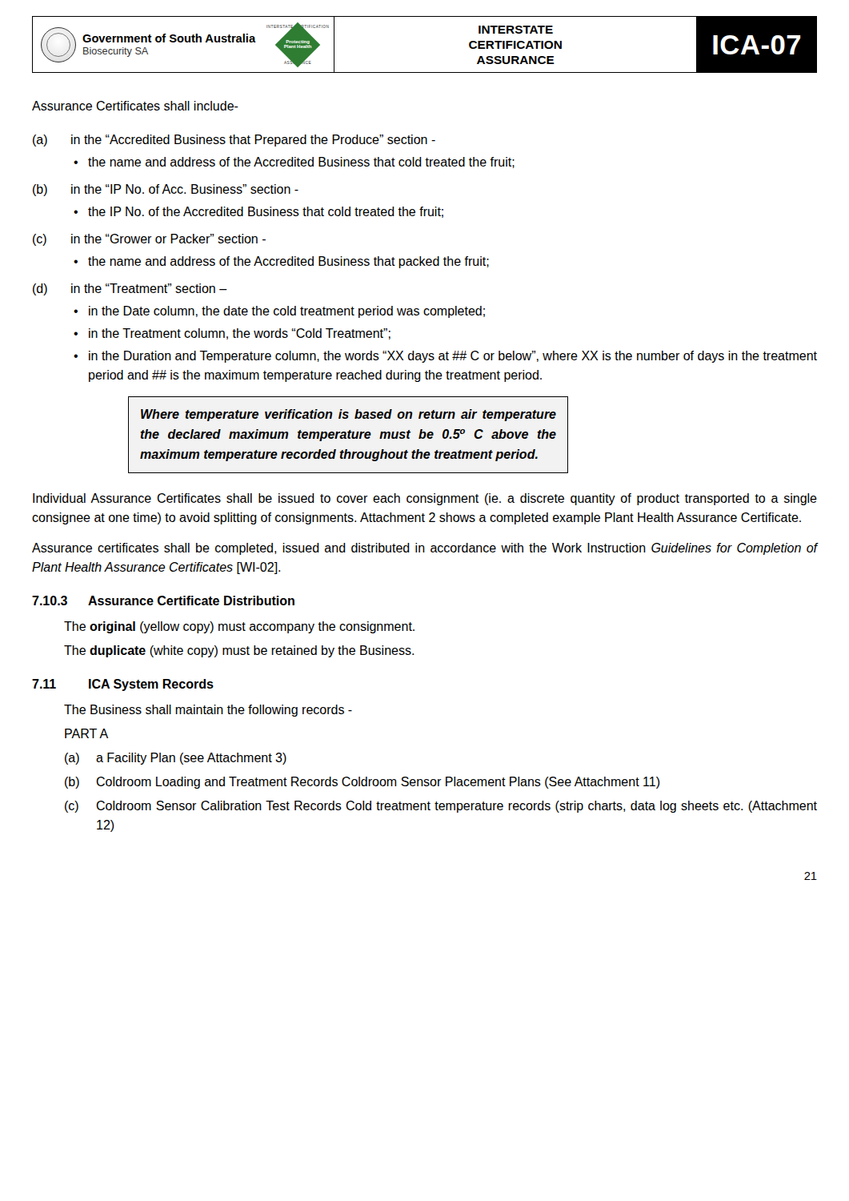Government of South Australia
Biosecurity SA
INTERSTATE CERTIFICATION ASSURANCE
Protecting
Plant Health
INTERSTATE
CERTIFICATION
ASSURANCE
ICA-07
Assurance Certificates shall include-
(a) in the “Accredited Business that Prepared the Produce” section -
the name and address of the Accredited Business that cold treated the fruit;
(b) in the “IP No. of Acc. Business” section -
the IP No. of the Accredited Business that cold treated the fruit;
(c) in the “Grower or Packer” section -
the name and address of the Accredited Business that packed the fruit;
(d) in the “Treatment” section –
in the Date column, the date the cold treatment period was completed;
in the Treatment column, the words “Cold Treatment”;
in the Duration and Temperature column, the words “XX days at ## C or below”, where XX is the number of days in the treatment period and ## is the maximum temperature reached during the treatment period.
Where temperature verification is based on return air temperature the declared maximum temperature must be 0.5o C above the maximum temperature recorded throughout the treatment period.
Individual Assurance Certificates shall be issued to cover each consignment (ie. a discrete quantity of product transported to a single consignee at one time) to avoid splitting of consignments. Attachment 2 shows a completed example Plant Health Assurance Certificate.
Assurance certificates shall be completed, issued and distributed in accordance with the Work Instruction Guidelines for Completion of Plant Health Assurance Certificates [WI-02].
7.10.3 Assurance Certificate Distribution
The original (yellow copy) must accompany the consignment.
The duplicate (white copy) must be retained by the Business.
7.11 ICA System Records
The Business shall maintain the following records -
PART A
(a) a Facility Plan (see Attachment 3)
(b) Coldroom Loading and Treatment Records Coldroom Sensor Placement Plans (See Attachment 11)
(c) Coldroom Sensor Calibration Test Records Cold treatment temperature records (strip charts, data log sheets etc. (Attachment 12)
21